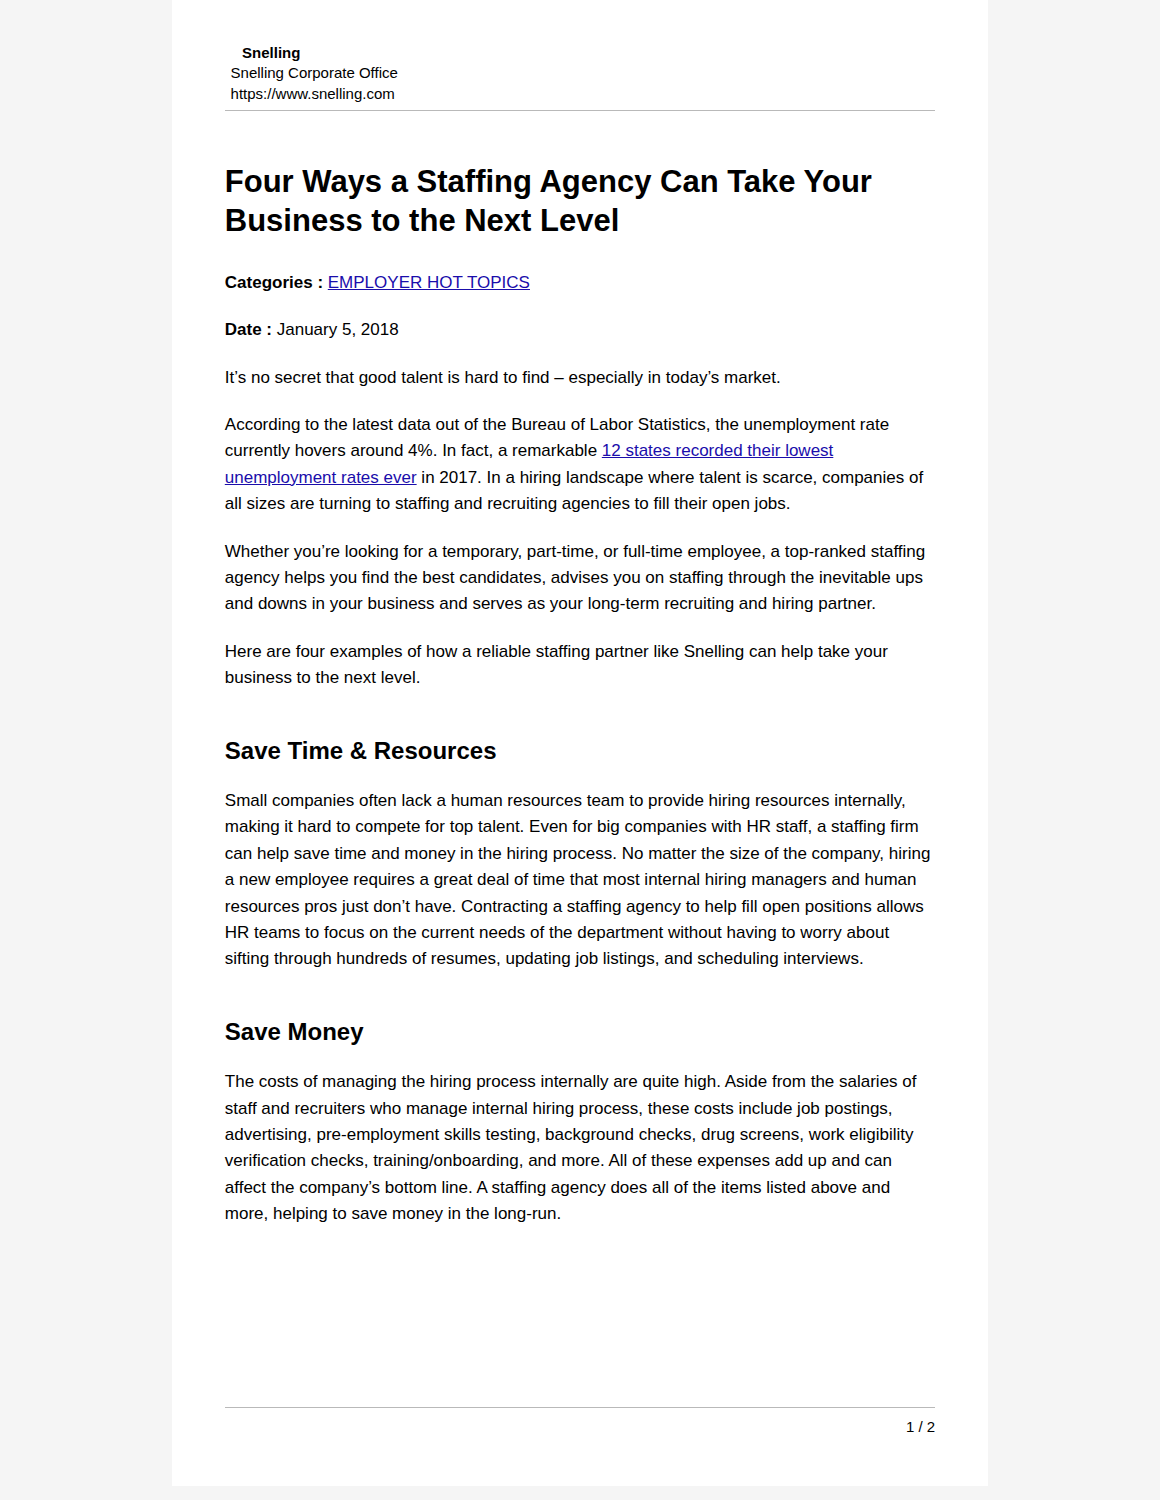Snelling
Snelling Corporate Office
https://www.snelling.com
Four Ways a Staffing Agency Can Take Your Business to the Next Level
Categories : EMPLOYER HOT TOPICS
Date : January 5, 2018
It’s no secret that good talent is hard to find – especially in today’s market.
According to the latest data out of the Bureau of Labor Statistics, the unemployment rate currently hovers around 4%. In fact, a remarkable 12 states recorded their lowest unemployment rates ever in 2017. In a hiring landscape where talent is scarce, companies of all sizes are turning to staffing and recruiting agencies to fill their open jobs.
Whether you’re looking for a temporary, part-time, or full-time employee, a top-ranked staffing agency helps you find the best candidates, advises you on staffing through the inevitable ups and downs in your business and serves as your long-term recruiting and hiring partner.
Here are four examples of how a reliable staffing partner like Snelling can help take your business to the next level.
Save Time & Resources
Small companies often lack a human resources team to provide hiring resources internally, making it hard to compete for top talent. Even for big companies with HR staff, a staffing firm can help save time and money in the hiring process. No matter the size of the company, hiring a new employee requires a great deal of time that most internal hiring managers and human resources pros just don’t have. Contracting a staffing agency to help fill open positions allows HR teams to focus on the current needs of the department without having to worry about sifting through hundreds of resumes, updating job listings, and scheduling interviews.
Save Money
The costs of managing the hiring process internally are quite high. Aside from the salaries of staff and recruiters who manage internal hiring process, these costs include job postings, advertising, pre-employment skills testing, background checks, drug screens, work eligibility verification checks, training/onboarding, and more. All of these expenses add up and can affect the company’s bottom line. A staffing agency does all of the items listed above and more, helping to save money in the long-run.
1 / 2